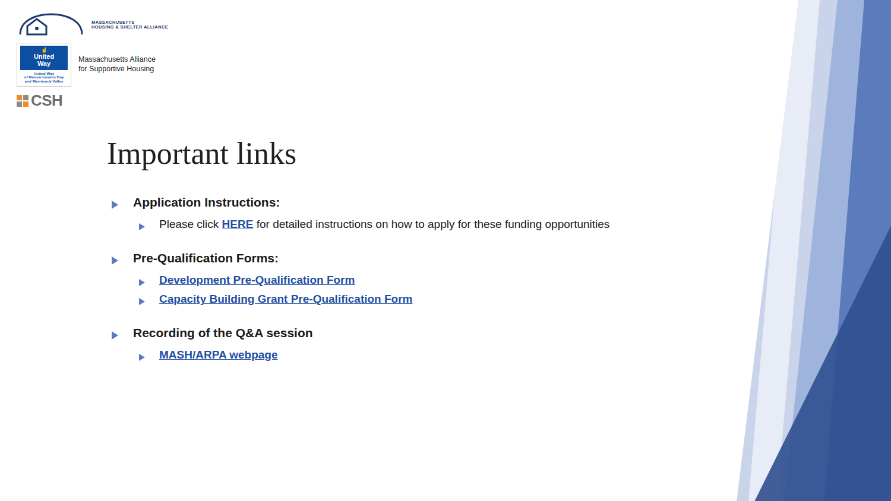Massachusetts
Housing & Shelter Alliance
☝ United
Way
United Way
of Massachusetts Bay
and Merrimack Valley
Massachusetts Alliance
for Supportive Housing
CSH
Important links
Application Instructions:
Please click HERE for detailed instructions on how to apply for these funding opportunities
Pre-Qualification Forms:
Development Pre-Qualification Form
Capacity Building Grant Pre-Qualification Form
Recording of the Q&A session
MASH/ARPA webpage